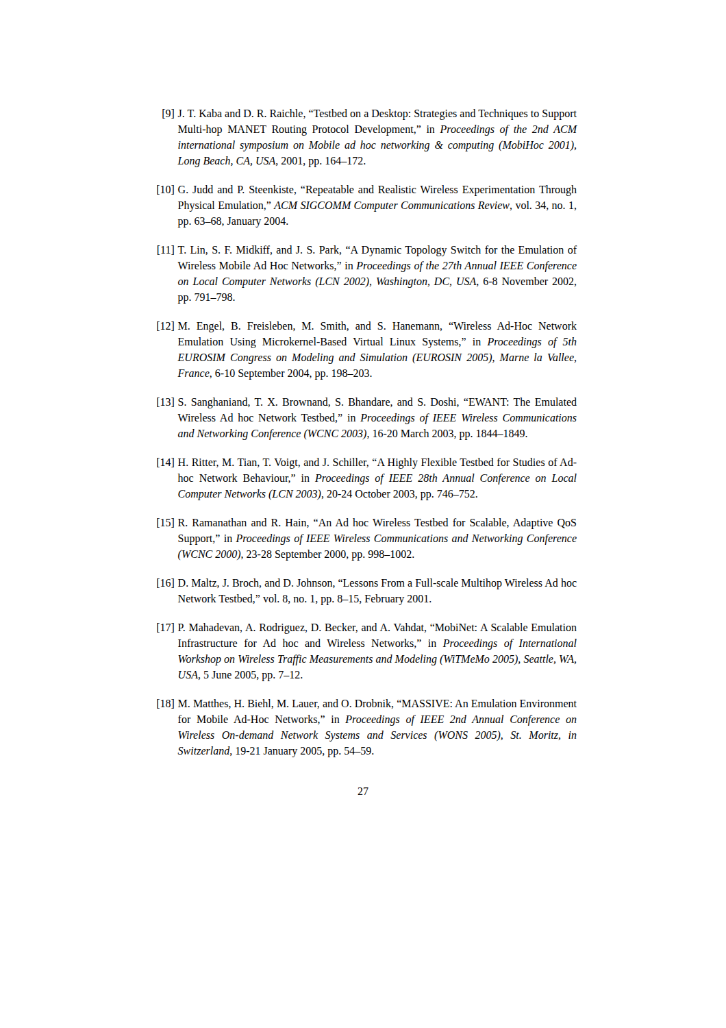[9] J. T. Kaba and D. R. Raichle, “Testbed on a Desktop: Strategies and Techniques to Support Multi-hop MANET Routing Protocol Development,” in Proceedings of the 2nd ACM international symposium on Mobile ad hoc networking & computing (MobiHoc 2001), Long Beach, CA, USA, 2001, pp. 164–172.
[10] G. Judd and P. Steenkiste, “Repeatable and Realistic Wireless Experimentation Through Physical Emulation,” ACM SIGCOMM Computer Communications Review, vol. 34, no. 1, pp. 63–68, January 2004.
[11] T. Lin, S. F. Midkiff, and J. S. Park, “A Dynamic Topology Switch for the Emulation of Wireless Mobile Ad Hoc Networks,” in Proceedings of the 27th Annual IEEE Conference on Local Computer Networks (LCN 2002), Washington, DC, USA, 6-8 November 2002, pp. 791–798.
[12] M. Engel, B. Freisleben, M. Smith, and S. Hanemann, “Wireless Ad-Hoc Network Emulation Using Microkernel-Based Virtual Linux Systems,” in Proceedings of 5th EUROSIM Congress on Modeling and Simulation (EUROSIN 2005), Marne la Vallee, France, 6-10 September 2004, pp. 198–203.
[13] S. Sanghaniand, T. X. Brownand, S. Bhandare, and S. Doshi, “EWANT: The Emulated Wireless Ad hoc Network Testbed,” in Proceedings of IEEE Wireless Communications and Networking Conference (WCNC 2003), 16-20 March 2003, pp. 1844–1849.
[14] H. Ritter, M. Tian, T. Voigt, and J. Schiller, “A Highly Flexible Testbed for Studies of Ad-hoc Network Behaviour,” in Proceedings of IEEE 28th Annual Conference on Local Computer Networks (LCN 2003), 20-24 October 2003, pp. 746–752.
[15] R. Ramanathan and R. Hain, “An Ad hoc Wireless Testbed for Scalable, Adaptive QoS Support,” in Proceedings of IEEE Wireless Communications and Networking Conference (WCNC 2000), 23-28 September 2000, pp. 998–1002.
[16] D. Maltz, J. Broch, and D. Johnson, “Lessons From a Full-scale Multihop Wireless Ad hoc Network Testbed,” vol. 8, no. 1, pp. 8–15, February 2001.
[17] P. Mahadevan, A. Rodriguez, D. Becker, and A. Vahdat, “MobiNet: A Scalable Emulation Infrastructure for Ad hoc and Wireless Networks,” in Proceedings of International Workshop on Wireless Traffic Measurements and Modeling (WiTMeMo 2005), Seattle, WA, USA, 5 June 2005, pp. 7–12.
[18] M. Matthes, H. Biehl, M. Lauer, and O. Drobnik, “MASSIVE: An Emulation Environment for Mobile Ad-Hoc Networks,” in Proceedings of IEEE 2nd Annual Conference on Wireless On-demand Network Systems and Services (WONS 2005), St. Moritz, in Switzerland, 19-21 January 2005, pp. 54–59.
27